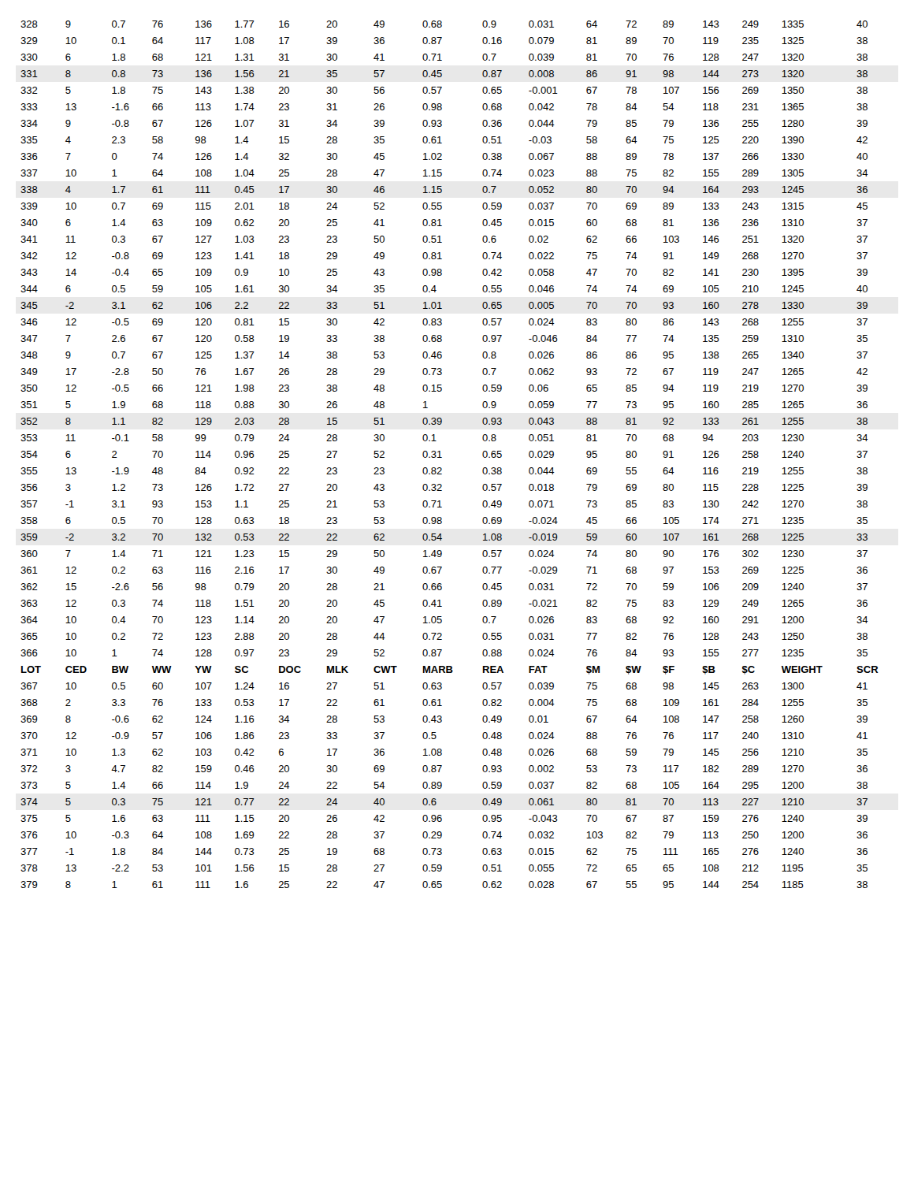| 328 | 9 | 0.7 | 76 | 136 | 1.77 | 16 | 20 | 49 | 0.68 | 0.9 | 0.031 | 64 | 72 | 89 | 143 | 249 | 1335 | 40 |
| 329 | 10 | 0.1 | 64 | 117 | 1.08 | 17 | 39 | 36 | 0.87 | 0.16 | 0.079 | 81 | 89 | 70 | 119 | 235 | 1325 | 38 |
| 330 | 6 | 1.8 | 68 | 121 | 1.31 | 31 | 30 | 41 | 0.71 | 0.7 | 0.039 | 81 | 70 | 76 | 128 | 247 | 1320 | 38 |
| 331 | 8 | 0.8 | 73 | 136 | 1.56 | 21 | 35 | 57 | 0.45 | 0.87 | 0.008 | 86 | 91 | 98 | 144 | 273 | 1320 | 38 |
| 332 | 5 | 1.8 | 75 | 143 | 1.38 | 20 | 30 | 56 | 0.57 | 0.65 | -0.001 | 67 | 78 | 107 | 156 | 269 | 1350 | 38 |
| 333 | 13 | -1.6 | 66 | 113 | 1.74 | 23 | 31 | 26 | 0.98 | 0.68 | 0.042 | 78 | 84 | 54 | 118 | 231 | 1365 | 38 |
| 334 | 9 | -0.8 | 67 | 126 | 1.07 | 31 | 34 | 39 | 0.93 | 0.36 | 0.044 | 79 | 85 | 79 | 136 | 255 | 1280 | 39 |
| 335 | 4 | 2.3 | 58 | 98 | 1.4 | 15 | 28 | 35 | 0.61 | 0.51 | -0.03 | 58 | 64 | 75 | 125 | 220 | 1390 | 42 |
| 336 | 7 | 0 | 74 | 126 | 1.4 | 32 | 30 | 45 | 1.02 | 0.38 | 0.067 | 88 | 89 | 78 | 137 | 266 | 1330 | 40 |
| 337 | 10 | 1 | 64 | 108 | 1.04 | 25 | 28 | 47 | 1.15 | 0.74 | 0.023 | 88 | 75 | 82 | 155 | 289 | 1305 | 34 |
| 338 | 4 | 1.7 | 61 | 111 | 0.45 | 17 | 30 | 46 | 1.15 | 0.7 | 0.052 | 80 | 70 | 94 | 164 | 293 | 1245 | 36 |
| 339 | 10 | 0.7 | 69 | 115 | 2.01 | 18 | 24 | 52 | 0.55 | 0.59 | 0.037 | 70 | 69 | 89 | 133 | 243 | 1315 | 45 |
| 340 | 6 | 1.4 | 63 | 109 | 0.62 | 20 | 25 | 41 | 0.81 | 0.45 | 0.015 | 60 | 68 | 81 | 136 | 236 | 1310 | 37 |
| 341 | 11 | 0.3 | 67 | 127 | 1.03 | 23 | 23 | 50 | 0.51 | 0.6 | 0.02 | 62 | 66 | 103 | 146 | 251 | 1320 | 37 |
| 342 | 12 | -0.8 | 69 | 123 | 1.41 | 18 | 29 | 49 | 0.81 | 0.74 | 0.022 | 75 | 74 | 91 | 149 | 268 | 1270 | 37 |
| 343 | 14 | -0.4 | 65 | 109 | 0.9 | 10 | 25 | 43 | 0.98 | 0.42 | 0.058 | 47 | 70 | 82 | 141 | 230 | 1395 | 39 |
| 344 | 6 | 0.5 | 59 | 105 | 1.61 | 30 | 34 | 35 | 0.4 | 0.55 | 0.046 | 74 | 74 | 69 | 105 | 210 | 1245 | 40 |
| 345 | -2 | 3.1 | 62 | 106 | 2.2 | 22 | 33 | 51 | 1.01 | 0.65 | 0.005 | 70 | 70 | 93 | 160 | 278 | 1330 | 39 |
| 346 | 12 | -0.5 | 69 | 120 | 0.81 | 15 | 30 | 42 | 0.83 | 0.57 | 0.024 | 83 | 80 | 86 | 143 | 268 | 1255 | 37 |
| 347 | 7 | 2.6 | 67 | 120 | 0.58 | 19 | 33 | 38 | 0.68 | 0.97 | -0.046 | 84 | 77 | 74 | 135 | 259 | 1310 | 35 |
| 348 | 9 | 0.7 | 67 | 125 | 1.37 | 14 | 38 | 53 | 0.46 | 0.8 | 0.026 | 86 | 86 | 95 | 138 | 265 | 1340 | 37 |
| 349 | 17 | -2.8 | 50 | 76 | 1.67 | 26 | 28 | 29 | 0.73 | 0.7 | 0.062 | 93 | 72 | 67 | 119 | 247 | 1265 | 42 |
| 350 | 12 | -0.5 | 66 | 121 | 1.98 | 23 | 38 | 48 | 0.15 | 0.59 | 0.06 | 65 | 85 | 94 | 119 | 219 | 1270 | 39 |
| 351 | 5 | 1.9 | 68 | 118 | 0.88 | 30 | 26 | 48 | 1 | 0.9 | 0.059 | 77 | 73 | 95 | 160 | 285 | 1265 | 36 |
| 352 | 8 | 1.1 | 82 | 129 | 2.03 | 28 | 15 | 51 | 0.39 | 0.93 | 0.043 | 88 | 81 | 92 | 133 | 261 | 1255 | 38 |
| 353 | 11 | -0.1 | 58 | 99 | 0.79 | 24 | 28 | 30 | 0.1 | 0.8 | 0.051 | 81 | 70 | 68 | 94 | 203 | 1230 | 34 |
| 354 | 6 | 2 | 70 | 114 | 0.96 | 25 | 27 | 52 | 0.31 | 0.65 | 0.029 | 95 | 80 | 91 | 126 | 258 | 1240 | 37 |
| 355 | 13 | -1.9 | 48 | 84 | 0.92 | 22 | 23 | 23 | 0.82 | 0.38 | 0.044 | 69 | 55 | 64 | 116 | 219 | 1255 | 38 |
| 356 | 3 | 1.2 | 73 | 126 | 1.72 | 27 | 20 | 43 | 0.32 | 0.57 | 0.018 | 79 | 69 | 80 | 115 | 228 | 1225 | 39 |
| 357 | -1 | 3.1 | 93 | 153 | 1.1 | 25 | 21 | 53 | 0.71 | 0.49 | 0.071 | 73 | 85 | 83 | 130 | 242 | 1270 | 38 |
| 358 | 6 | 0.5 | 70 | 128 | 0.63 | 18 | 23 | 53 | 0.98 | 0.69 | -0.024 | 45 | 66 | 105 | 174 | 271 | 1235 | 35 |
| 359 | -2 | 3.2 | 70 | 132 | 0.53 | 22 | 22 | 62 | 0.54 | 1.08 | -0.019 | 59 | 60 | 107 | 161 | 268 | 1225 | 33 |
| 360 | 7 | 1.4 | 71 | 121 | 1.23 | 15 | 29 | 50 | 1.49 | 0.57 | 0.024 | 74 | 80 | 90 | 176 | 302 | 1230 | 37 |
| 361 | 12 | 0.2 | 63 | 116 | 2.16 | 17 | 30 | 49 | 0.67 | 0.77 | -0.029 | 71 | 68 | 97 | 153 | 269 | 1225 | 36 |
| 362 | 15 | -2.6 | 56 | 98 | 0.79 | 20 | 28 | 21 | 0.66 | 0.45 | 0.031 | 72 | 70 | 59 | 106 | 209 | 1240 | 37 |
| 363 | 12 | 0.3 | 74 | 118 | 1.51 | 20 | 20 | 45 | 0.41 | 0.89 | -0.021 | 82 | 75 | 83 | 129 | 249 | 1265 | 36 |
| 364 | 10 | 0.4 | 70 | 123 | 1.14 | 20 | 20 | 47 | 1.05 | 0.7 | 0.026 | 83 | 68 | 92 | 160 | 291 | 1200 | 34 |
| 365 | 10 | 0.2 | 72 | 123 | 2.88 | 20 | 28 | 44 | 0.72 | 0.55 | 0.031 | 77 | 82 | 76 | 128 | 243 | 1250 | 38 |
| 366 | 10 | 1 | 74 | 128 | 0.97 | 23 | 29 | 52 | 0.87 | 0.88 | 0.024 | 76 | 84 | 93 | 155 | 277 | 1235 | 35 |
| LOT | CED | BW | WW | YW | SC | DOC | MLK | CWT | MARB | REA | FAT | $M | $W | $F | $B | $C | WEIGHT | SCR |
| 367 | 10 | 0.5 | 60 | 107 | 1.24 | 16 | 27 | 51 | 0.63 | 0.57 | 0.039 | 75 | 68 | 98 | 145 | 263 | 1300 | 41 |
| 368 | 2 | 3.3 | 76 | 133 | 0.53 | 17 | 22 | 61 | 0.61 | 0.82 | 0.004 | 75 | 68 | 109 | 161 | 284 | 1255 | 35 |
| 369 | 8 | -0.6 | 62 | 124 | 1.16 | 34 | 28 | 53 | 0.43 | 0.49 | 0.01 | 67 | 64 | 108 | 147 | 258 | 1260 | 39 |
| 370 | 12 | -0.9 | 57 | 106 | 1.86 | 23 | 33 | 37 | 0.5 | 0.48 | 0.024 | 88 | 76 | 76 | 117 | 240 | 1310 | 41 |
| 371 | 10 | 1.3 | 62 | 103 | 0.42 | 6 | 17 | 36 | 1.08 | 0.48 | 0.026 | 68 | 59 | 79 | 145 | 256 | 1210 | 35 |
| 372 | 3 | 4.7 | 82 | 159 | 0.46 | 20 | 30 | 69 | 0.87 | 0.93 | 0.002 | 53 | 73 | 117 | 182 | 289 | 1270 | 36 |
| 373 | 5 | 1.4 | 66 | 114 | 1.9 | 24 | 22 | 54 | 0.89 | 0.59 | 0.037 | 82 | 68 | 105 | 164 | 295 | 1200 | 38 |
| 374 | 5 | 0.3 | 75 | 121 | 0.77 | 22 | 24 | 40 | 0.6 | 0.49 | 0.061 | 80 | 81 | 70 | 113 | 227 | 1210 | 37 |
| 375 | 5 | 1.6 | 63 | 111 | 1.15 | 20 | 26 | 42 | 0.96 | 0.95 | -0.043 | 70 | 67 | 87 | 159 | 276 | 1240 | 39 |
| 376 | 10 | -0.3 | 64 | 108 | 1.69 | 22 | 28 | 37 | 0.29 | 0.74 | 0.032 | 103 | 82 | 79 | 113 | 250 | 1200 | 36 |
| 377 | -1 | 1.8 | 84 | 144 | 0.73 | 25 | 19 | 68 | 0.73 | 0.63 | 0.015 | 62 | 75 | 111 | 165 | 276 | 1240 | 36 |
| 378 | 13 | -2.2 | 53 | 101 | 1.56 | 15 | 28 | 27 | 0.59 | 0.51 | 0.055 | 72 | 65 | 65 | 108 | 212 | 1195 | 35 |
| 379 | 8 | 1 | 61 | 111 | 1.6 | 25 | 22 | 47 | 0.65 | 0.62 | 0.028 | 67 | 55 | 95 | 144 | 254 | 1185 | 38 |